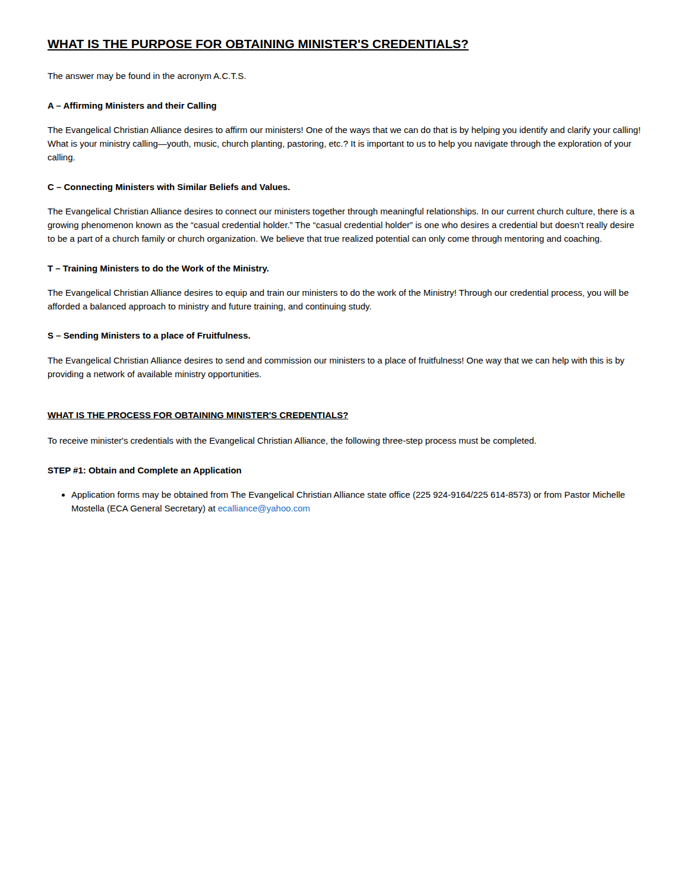WHAT IS THE PURPOSE FOR OBTAINING MINISTER'S CREDENTIALS?
The answer may be found in the acronym A.C.T.S.
A – Affirming Ministers and their Calling
The Evangelical Christian Alliance desires to affirm our ministers! One of the ways that we can do that is by helping you identify and clarify your calling! What is your ministry calling—youth, music, church planting, pastoring, etc.? It is important to us to help you navigate through the exploration of your calling.
C – Connecting Ministers with Similar Beliefs and Values.
The Evangelical Christian Alliance desires to connect our ministers together through meaningful relationships. In our current church culture, there is a growing phenomenon known as the “casual credential holder.” The “casual credential holder” is one who desires a credential but doesn’t really desire to be a part of a church family or church organization. We believe that true realized potential can only come through mentoring and coaching.
T – Training Ministers to do the Work of the Ministry.
The Evangelical Christian Alliance desires to equip and train our ministers to do the work of the Ministry! Through our credential process, you will be afforded a balanced approach to ministry and future training, and continuing study.
S – Sending Ministers to a place of Fruitfulness.
The Evangelical Christian Alliance desires to send and commission our ministers to a place of fruitfulness! One way that we can help with this is by providing a network of available ministry opportunities.
WHAT IS THE PROCESS FOR OBTAINING MINISTER'S CREDENTIALS?
To receive minister's credentials with the Evangelical Christian Alliance, the following three-step process must be completed.
STEP #1: Obtain and Complete an Application
Application forms may be obtained from The Evangelical Christian Alliance state office (225 924-9164/225 614-8573) or from Pastor Michelle Mostella (ECA General Secretary) at ecalliance@yahoo.com